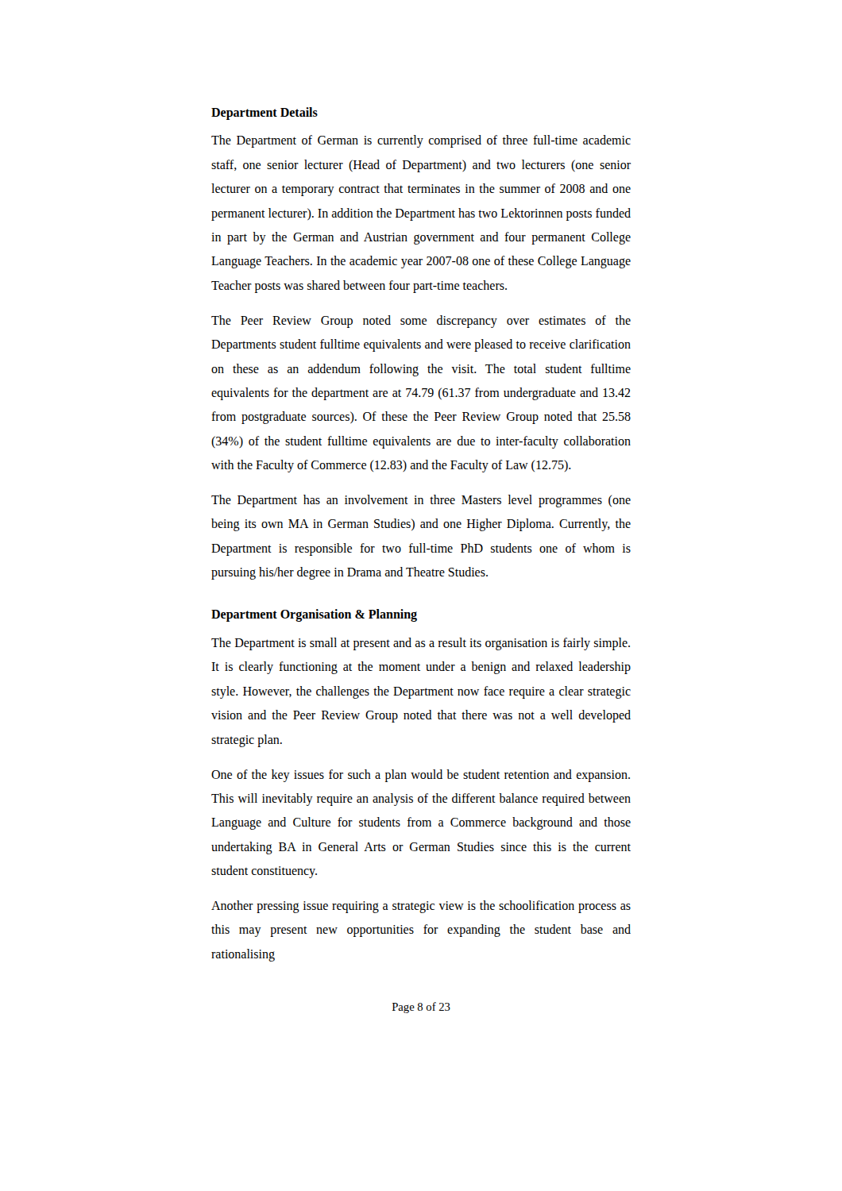Department Details
The Department of German is currently comprised of three full-time academic staff, one senior lecturer (Head of Department) and two lecturers (one senior lecturer on a temporary contract that terminates in the summer of 2008 and one permanent lecturer). In addition the Department has two Lektorinnen posts funded in part by the German and Austrian government and four permanent College Language Teachers. In the academic year 2007-08 one of these College Language Teacher posts was shared between four part-time teachers.
The Peer Review Group noted some discrepancy over estimates of the Departments student fulltime equivalents and were pleased to receive clarification on these as an addendum following the visit. The total student fulltime equivalents for the department are at 74.79 (61.37 from undergraduate and 13.42 from postgraduate sources). Of these the Peer Review Group noted that 25.58 (34%) of the student fulltime equivalents are due to inter-faculty collaboration with the Faculty of Commerce (12.83) and the Faculty of Law (12.75).
The Department has an involvement in three Masters level programmes (one being its own MA in German Studies) and one Higher Diploma. Currently, the Department is responsible for two full-time PhD students one of whom is pursuing his/her degree in Drama and Theatre Studies.
Department Organisation & Planning
The Department is small at present and as a result its organisation is fairly simple. It is clearly functioning at the moment under a benign and relaxed leadership style. However, the challenges the Department now face require a clear strategic vision and the Peer Review Group noted that there was not a well developed strategic plan.
One of the key issues for such a plan would be student retention and expansion. This will inevitably require an analysis of the different balance required between Language and Culture for students from a Commerce background and those undertaking BA in General Arts or German Studies since this is the current student constituency.
Another pressing issue requiring a strategic view is the schoolification process as this may present new opportunities for expanding the student base and rationalising
Page 8 of 23